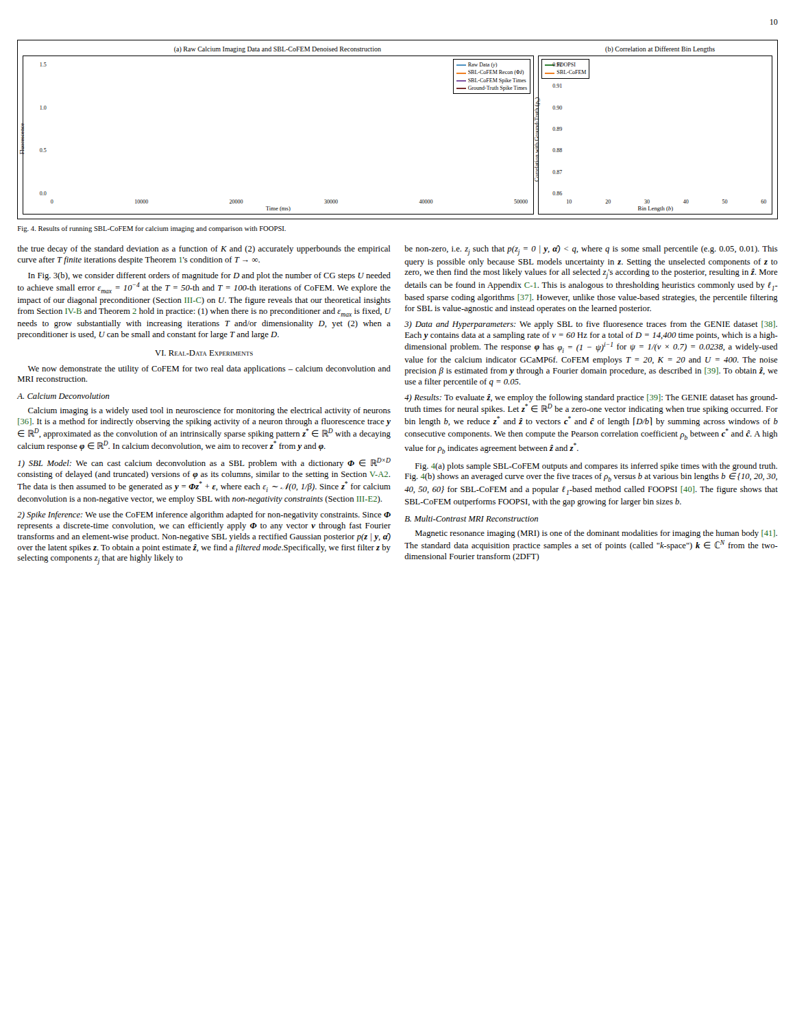10
(a) Raw Calcium Imaging Data and SBL-CoFEM Denoised Reconstruction
(b) Correlation at Different Bin Lengths
Raw Data (y)
SBL-CoFEM Recon (Φẑ)
SBL-CoFEM Spike Times
Ground-Truth Spike Times
Fluorescence
1.5 1.0 0.5 0.0
0 10000 20000 30000 40000 50000
Time (ms)
FOOPSI
SBL-CoFEM
Correlation with Ground-Truth (ρb)
0.92 0.91 0.90 0.89 0.88 0.87 0.86
10 20 30 40 50 60
Bin Length (b)
Fig. 4. Results of running SBL-CoFEM for calcium imaging and comparison with FOOPSI.
the true decay of the standard deviation as a function of K and (2) accurately upperbounds the empirical curve after T finite iterations despite Theorem 1's condition of T → ∞.
In Fig. 3(b), we consider different orders of magnitude for D and plot the number of CG steps U needed to achieve small error εmax = 10−4 at the T = 50-th and T = 100-th iterations of CoFEM. We explore the impact of our diagonal preconditioner (Section III-C) on U. The figure reveals that our theoretical insights from Section IV-B and Theorem 2 hold in practice: (1) when there is no preconditioner and εmax is fixed, U needs to grow substantially with increasing iterations T and/or dimensionality D, yet (2) when a preconditioner is used, U can be small and constant for large T and large D.
VI. Real-Data Experiments
We now demonstrate the utility of CoFEM for two real data applications – calcium deconvolution and MRI reconstruction.
A. Calcium Deconvolution
Calcium imaging is a widely used tool in neuroscience for monitoring the electrical activity of neurons [36]. It is a method for indirectly observing the spiking activity of a neuron through a fluorescence trace y ∈ ℝD, approximated as the convolution of an intrinsically sparse spiking pattern z* ∈ ℝD with a decaying calcium response φ ∈ ℝD. In calcium deconvolution, we aim to recover z* from y and φ.
1) SBL Model: We can cast calcium deconvolution as a SBL problem with a dictionary Φ ∈ ℝD×D consisting of delayed (and truncated) versions of φ as its columns, similar to the setting in Section V-A2. The data is then assumed to be generated as y = Φz* + ε, where each εi ∼ 𝒩(0, 1/β). Since z* for calcium deconvolution is a non-negative vector, we employ SBL with non-negativity constraints (Section III-E2).
2) Spike Inference: We use the CoFEM inference algorithm adapted for non-negativity constraints. Since Φ represents a discrete-time convolution, we can efficiently apply Φ to any vector v through fast Fourier transforms and an element-wise product. Non-negative SBL yields a rectified Gaussian posterior p(z | y, α̂) over the latent spikes z. To obtain a point estimate ẑ, we find a filtered mode.Specifically, we first filter z by selecting components zj that are highly likely to
be non-zero, i.e. zj such that p(zj = 0 | y, α̂) < q, where q is some small percentile (e.g. 0.05, 0.01). This query is possible only because SBL models uncertainty in z. Setting the unselected components of z to zero, we then find the most likely values for all selected zj's according to the posterior, resulting in ẑ. More details can be found in Appendix C-1. This is analogous to thresholding heuristics commonly used by ℓ1-based sparse coding algorithms [37]. However, unlike those value-based strategies, the percentile filtering for SBL is value-agnostic and instead operates on the learned posterior.
3) Data and Hyperparameters: We apply SBL to five fluoresence traces from the GENIE dataset [38]. Each y contains data at a sampling rate of ν = 60 Hz for a total of D = 14,400 time points, which is a high-dimensional problem. The response φ has φi = (1 − ψ)i−1 for ψ = 1/(ν × 0.7) = 0.0238, a widely-used value for the calcium indicator GCaMP6f. CoFEM employs T = 20, K = 20 and U = 400. The noise precision β is estimated from y through a Fourier domain procedure, as described in [39]. To obtain ẑ, we use a filter percentile of q = 0.05.
4) Results: To evaluate ẑ, we employ the following standard practice [39]: The GENIE dataset has ground-truth times for neural spikes. Let z* ∈ ℝD be a zero-one vector indicating when true spiking occurred. For bin length b, we reduce z* and ẑ to vectors c* and ĉ of length ⌈D/b⌉ by summing across windows of b consecutive components. We then compute the Pearson correlation coefficient ρb between c* and ĉ. A high value for ρb indicates agreement between ẑ and z*.
Fig. 4(a) plots sample SBL-CoFEM outputs and compares its inferred spike times with the ground truth. Fig. 4(b) shows an averaged curve over the five traces of ρb versus b at various bin lengths b ∈ {10, 20, 30, 40, 50, 60} for SBL-CoFEM and a popular ℓ1-based method called FOOPSI [40]. The figure shows that SBL-CoFEM outperforms FOOPSI, with the gap growing for larger bin sizes b.
B. Multi-Contrast MRI Reconstruction
Magnetic resonance imaging (MRI) is one of the dominant modalities for imaging the human body [41]. The standard data acquisition practice samples a set of points (called "k-space") k ∈ ℂN from the two-dimensional Fourier transform (2DFT)